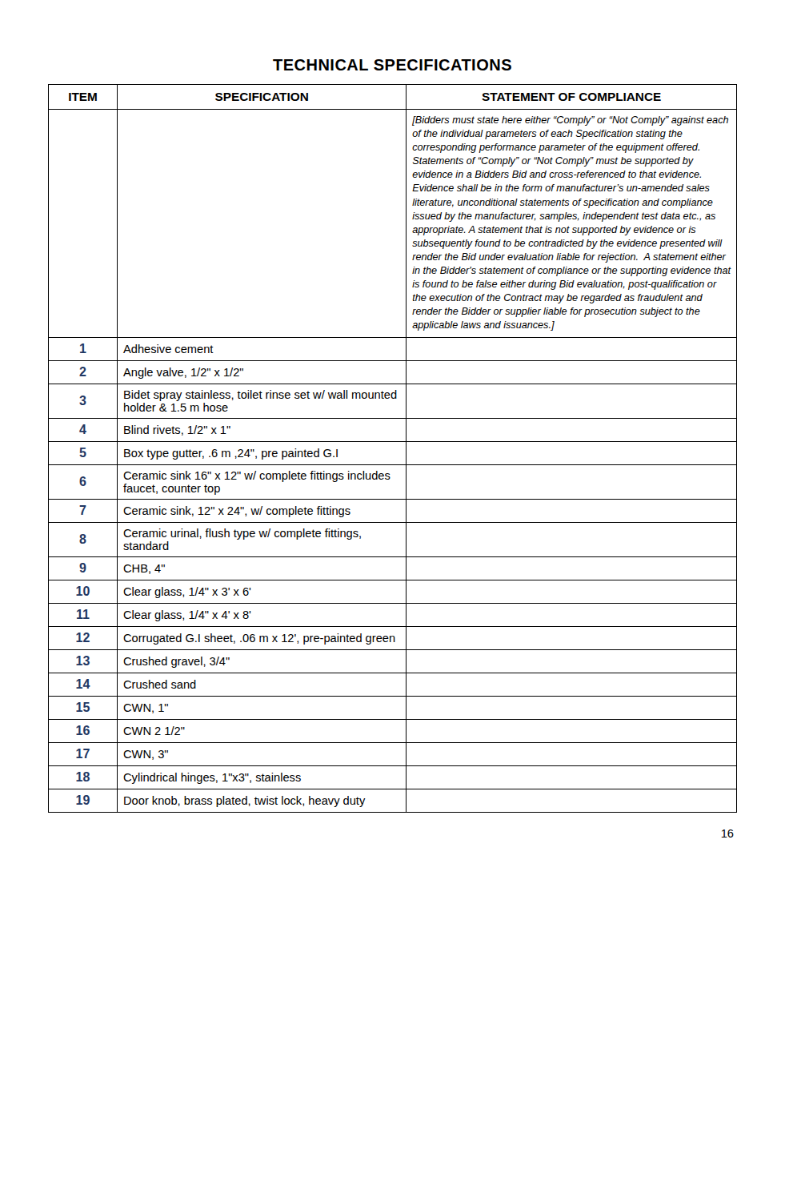TECHNICAL SPECIFICATIONS
| ITEM | SPECIFICATION | STATEMENT OF COMPLIANCE |
| --- | --- | --- |
| | | [Bidders must state here either “Comply” or “Not Comply” against each of the individual parameters of each Specification stating the corresponding performance parameter of the equipment offered. Statements of “Comply” or “Not Comply” must be supported by evidence in a Bidders Bid and cross-referenced to that evidence. Evidence shall be in the form of manufacturer’s un-amended sales literature, unconditional statements of specification and compliance issued by the manufacturer, samples, independent test data etc., as appropriate. A statement that is not supported by evidence or is subsequently found to be contradicted by the evidence presented will render the Bid under evaluation liable for rejection. A statement either in the Bidder's statement of compliance or the supporting evidence that is found to be false either during Bid evaluation, post-qualification or the execution of the Contract may be regarded as fraudulent and render the Bidder or supplier liable for prosecution subject to the applicable laws and issuances.] |
| 1 | Adhesive cement | |
| 2 | Angle valve, 1/2" x 1/2" | |
| 3 | Bidet spray stainless, toilet rinse set w/ wall mounted holder & 1.5 m hose | |
| 4 | Blind rivets, 1/2" x 1" | |
| 5 | Box type gutter, .6 m ,24", pre painted G.I | |
| 6 | Ceramic sink 16" x 12" w/ complete fittings includes faucet, counter top | |
| 7 | Ceramic sink, 12" x 24", w/ complete fittings | |
| 8 | Ceramic urinal, flush type w/ complete fittings, standard | |
| 9 | CHB, 4" | |
| 10 | Clear glass, 1/4" x 3' x 6' | |
| 11 | Clear glass, 1/4" x 4' x 8' | |
| 12 | Corrugated G.I sheet, .06 m x 12', pre-painted green | |
| 13 | Crushed gravel, 3/4" | |
| 14 | Crushed sand | |
| 15 | CWN, 1" | |
| 16 | CWN 2 1/2" | |
| 17 | CWN, 3" | |
| 18 | Cylindrical hinges, 1"x3", stainless | |
| 19 | Door knob, brass plated, twist lock, heavy duty | |
16